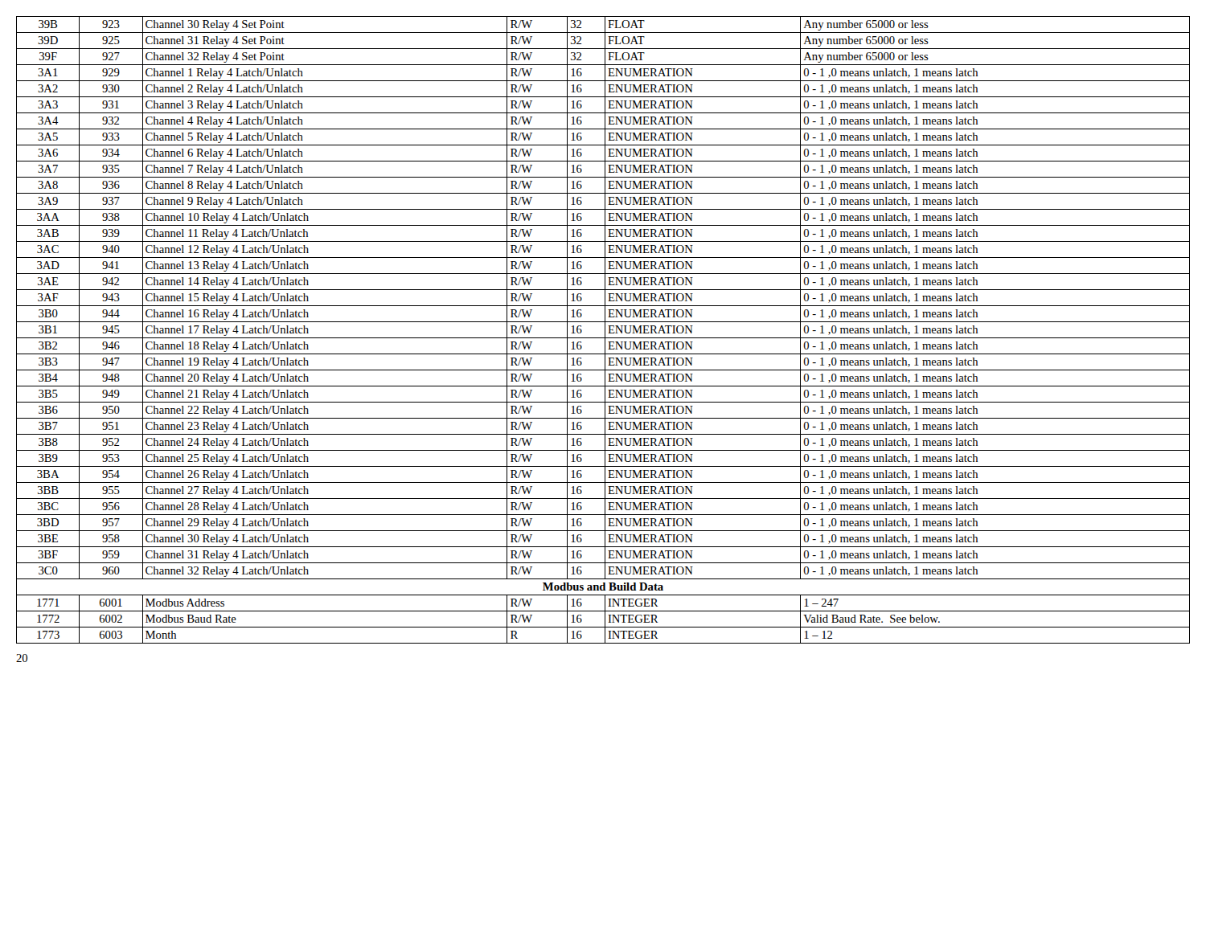| 39B | 923 | Channel 30 Relay 4 Set Point | R/W | 32 | FLOAT | Any number 65000 or less |
| 39D | 925 | Channel 31 Relay 4 Set Point | R/W | 32 | FLOAT | Any number 65000 or less |
| 39F | 927 | Channel 32 Relay 4 Set Point | R/W | 32 | FLOAT | Any number 65000 or less |
| 3A1 | 929 | Channel 1 Relay 4 Latch/Unlatch | R/W | 16 | ENUMERATION | 0 - 1 ,0 means unlatch, 1 means latch |
| 3A2 | 930 | Channel 2 Relay 4 Latch/Unlatch | R/W | 16 | ENUMERATION | 0 - 1 ,0 means unlatch, 1 means latch |
| 3A3 | 931 | Channel 3 Relay 4 Latch/Unlatch | R/W | 16 | ENUMERATION | 0 - 1 ,0 means unlatch, 1 means latch |
| 3A4 | 932 | Channel 4 Relay 4 Latch/Unlatch | R/W | 16 | ENUMERATION | 0 - 1 ,0 means unlatch, 1 means latch |
| 3A5 | 933 | Channel 5 Relay 4 Latch/Unlatch | R/W | 16 | ENUMERATION | 0 - 1 ,0 means unlatch, 1 means latch |
| 3A6 | 934 | Channel 6 Relay 4 Latch/Unlatch | R/W | 16 | ENUMERATION | 0 - 1 ,0 means unlatch, 1 means latch |
| 3A7 | 935 | Channel 7 Relay 4 Latch/Unlatch | R/W | 16 | ENUMERATION | 0 - 1 ,0 means unlatch, 1 means latch |
| 3A8 | 936 | Channel 8 Relay 4 Latch/Unlatch | R/W | 16 | ENUMERATION | 0 - 1 ,0 means unlatch, 1 means latch |
| 3A9 | 937 | Channel 9 Relay 4 Latch/Unlatch | R/W | 16 | ENUMERATION | 0 - 1 ,0 means unlatch, 1 means latch |
| 3AA | 938 | Channel 10 Relay 4 Latch/Unlatch | R/W | 16 | ENUMERATION | 0 - 1 ,0 means unlatch, 1 means latch |
| 3AB | 939 | Channel 11 Relay 4 Latch/Unlatch | R/W | 16 | ENUMERATION | 0 - 1 ,0 means unlatch, 1 means latch |
| 3AC | 940 | Channel 12 Relay 4 Latch/Unlatch | R/W | 16 | ENUMERATION | 0 - 1 ,0 means unlatch, 1 means latch |
| 3AD | 941 | Channel 13 Relay 4 Latch/Unlatch | R/W | 16 | ENUMERATION | 0 - 1 ,0 means unlatch, 1 means latch |
| 3AE | 942 | Channel 14 Relay 4 Latch/Unlatch | R/W | 16 | ENUMERATION | 0 - 1 ,0 means unlatch, 1 means latch |
| 3AF | 943 | Channel 15 Relay 4 Latch/Unlatch | R/W | 16 | ENUMERATION | 0 - 1 ,0 means unlatch, 1 means latch |
| 3B0 | 944 | Channel 16 Relay 4 Latch/Unlatch | R/W | 16 | ENUMERATION | 0 - 1 ,0 means unlatch, 1 means latch |
| 3B1 | 945 | Channel 17 Relay 4 Latch/Unlatch | R/W | 16 | ENUMERATION | 0 - 1 ,0 means unlatch, 1 means latch |
| 3B2 | 946 | Channel 18 Relay 4 Latch/Unlatch | R/W | 16 | ENUMERATION | 0 - 1 ,0 means unlatch, 1 means latch |
| 3B3 | 947 | Channel 19 Relay 4 Latch/Unlatch | R/W | 16 | ENUMERATION | 0 - 1 ,0 means unlatch, 1 means latch |
| 3B4 | 948 | Channel 20 Relay 4 Latch/Unlatch | R/W | 16 | ENUMERATION | 0 - 1 ,0 means unlatch, 1 means latch |
| 3B5 | 949 | Channel 21 Relay 4 Latch/Unlatch | R/W | 16 | ENUMERATION | 0 - 1 ,0 means unlatch, 1 means latch |
| 3B6 | 950 | Channel 22 Relay 4 Latch/Unlatch | R/W | 16 | ENUMERATION | 0 - 1 ,0 means unlatch, 1 means latch |
| 3B7 | 951 | Channel 23 Relay 4 Latch/Unlatch | R/W | 16 | ENUMERATION | 0 - 1 ,0 means unlatch, 1 means latch |
| 3B8 | 952 | Channel 24 Relay 4 Latch/Unlatch | R/W | 16 | ENUMERATION | 0 - 1 ,0 means unlatch, 1 means latch |
| 3B9 | 953 | Channel 25 Relay 4 Latch/Unlatch | R/W | 16 | ENUMERATION | 0 - 1 ,0 means unlatch, 1 means latch |
| 3BA | 954 | Channel 26 Relay 4 Latch/Unlatch | R/W | 16 | ENUMERATION | 0 - 1 ,0 means unlatch, 1 means latch |
| 3BB | 955 | Channel 27 Relay 4 Latch/Unlatch | R/W | 16 | ENUMERATION | 0 - 1 ,0 means unlatch, 1 means latch |
| 3BC | 956 | Channel 28 Relay 4 Latch/Unlatch | R/W | 16 | ENUMERATION | 0 - 1 ,0 means unlatch, 1 means latch |
| 3BD | 957 | Channel 29 Relay 4 Latch/Unlatch | R/W | 16 | ENUMERATION | 0 - 1 ,0 means unlatch, 1 means latch |
| 3BE | 958 | Channel 30 Relay 4 Latch/Unlatch | R/W | 16 | ENUMERATION | 0 - 1 ,0 means unlatch, 1 means latch |
| 3BF | 959 | Channel 31 Relay 4 Latch/Unlatch | R/W | 16 | ENUMERATION | 0 - 1 ,0 means unlatch, 1 means latch |
| 3C0 | 960 | Channel 32 Relay 4 Latch/Unlatch | R/W | 16 | ENUMERATION | 0 - 1 ,0 means unlatch, 1 means latch |
| Modbus and Build Data |
| 1771 | 6001 | Modbus Address | R/W | 16 | INTEGER | 1 – 247 |
| 1772 | 6002 | Modbus Baud Rate | R/W | 16 | INTEGER | Valid Baud Rate. See below. |
| 1773 | 6003 | Month | R | 16 | INTEGER | 1 – 12 |
20